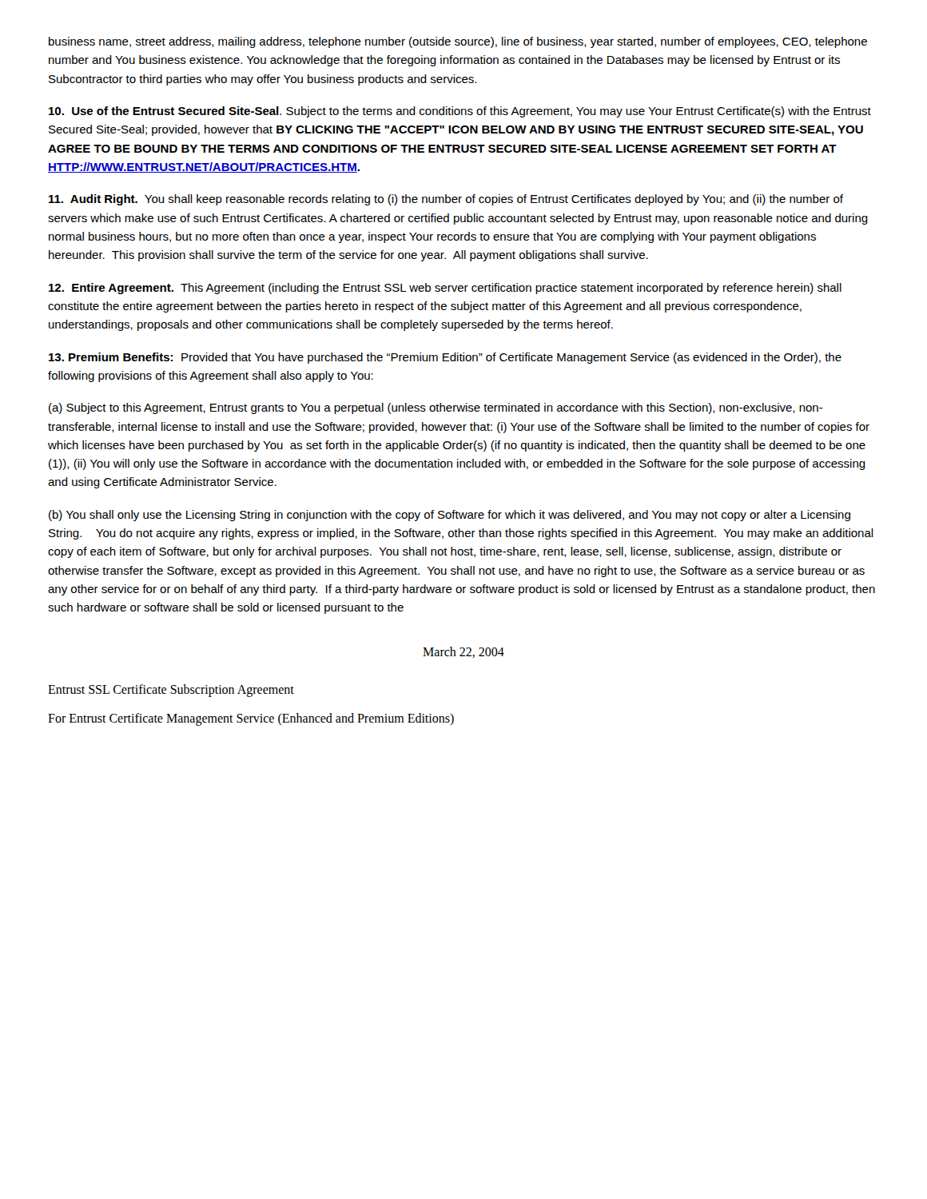business name, street address, mailing address, telephone number (outside source), line of business, year started, number of employees, CEO, telephone number and You business existence. You acknowledge that the foregoing information as contained in the Databases may be licensed by Entrust or its Subcontractor to third parties who may offer You business products and services.
10. Use of the Entrust Secured Site-Seal. Subject to the terms and conditions of this Agreement, You may use Your Entrust Certificate(s) with the Entrust Secured Site-Seal; provided, however that BY CLICKING THE "ACCEPT" ICON BELOW AND BY USING THE ENTRUST SECURED SITE-SEAL, YOU AGREE TO BE BOUND BY THE TERMS AND CONDITIONS OF THE ENTRUST SECURED SITE-SEAL LICENSE AGREEMENT SET FORTH AT HTTP://WWW.ENTRUST.NET/ABOUT/PRACTICES.HTM.
11. Audit Right. You shall keep reasonable records relating to (i) the number of copies of Entrust Certificates deployed by You; and (ii) the number of servers which make use of such Entrust Certificates. A chartered or certified public accountant selected by Entrust may, upon reasonable notice and during normal business hours, but no more often than once a year, inspect Your records to ensure that You are complying with Your payment obligations hereunder. This provision shall survive the term of the service for one year. All payment obligations shall survive.
12. Entire Agreement. This Agreement (including the Entrust SSL web server certification practice statement incorporated by reference herein) shall constitute the entire agreement between the parties hereto in respect of the subject matter of this Agreement and all previous correspondence, understandings, proposals and other communications shall be completely superseded by the terms hereof.
13. Premium Benefits: Provided that You have purchased the “Premium Edition” of Certificate Management Service (as evidenced in the Order), the following provisions of this Agreement shall also apply to You:
(a) Subject to this Agreement, Entrust grants to You a perpetual (unless otherwise terminated in accordance with this Section), non-exclusive, non-transferable, internal license to install and use the Software; provided, however that: (i) Your use of the Software shall be limited to the number of copies for which licenses have been purchased by You as set forth in the applicable Order(s) (if no quantity is indicated, then the quantity shall be deemed to be one (1)), (ii) You will only use the Software in accordance with the documentation included with, or embedded in the Software for the sole purpose of accessing and using Certificate Administrator Service.
(b) You shall only use the Licensing String in conjunction with the copy of Software for which it was delivered, and You may not copy or alter a Licensing String. You do not acquire any rights, express or implied, in the Software, other than those rights specified in this Agreement. You may make an additional copy of each item of Software, but only for archival purposes. You shall not host, time-share, rent, lease, sell, license, sublicense, assign, distribute or otherwise transfer the Software, except as provided in this Agreement. You shall not use, and have no right to use, the Software as a service bureau or as any other service for or on behalf of any third party. If a third-party hardware or software product is sold or licensed by Entrust as a standalone product, then such hardware or software shall be sold or licensed pursuant to the
March 22, 2004
Entrust SSL Certificate Subscription Agreement
For Entrust Certificate Management Service (Enhanced and Premium Editions)